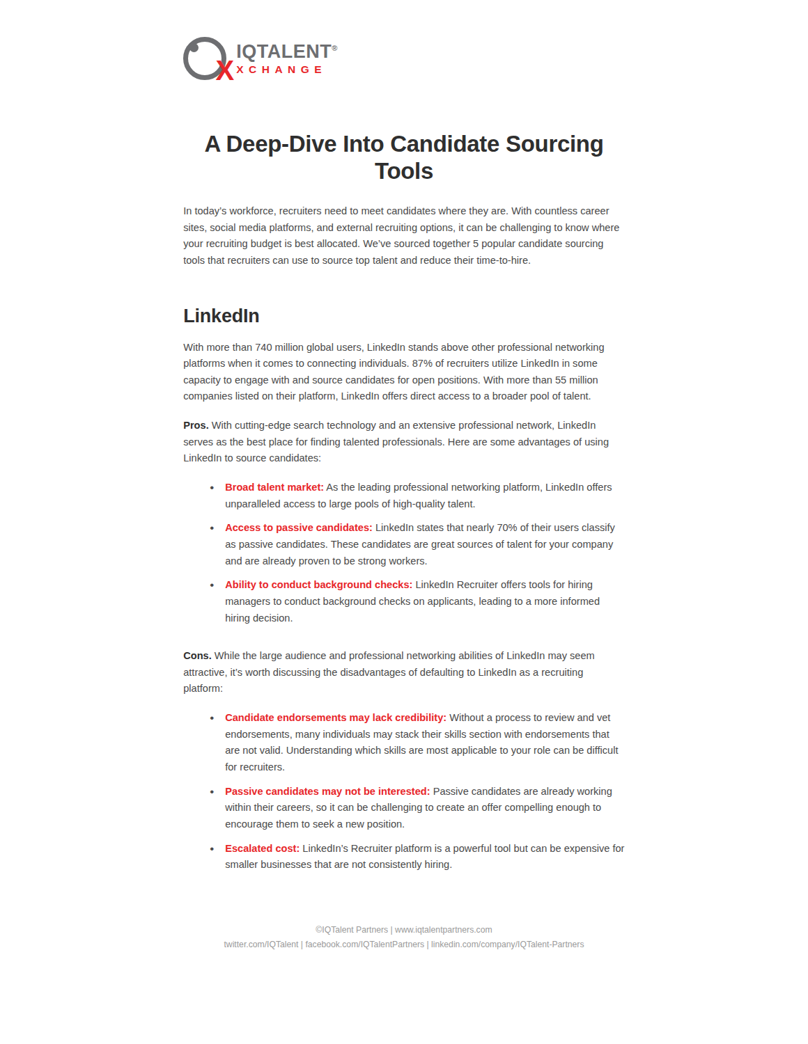X
IQTALENT®
XCHANGE
A Deep-Dive Into Candidate Sourcing Tools
In today’s workforce, recruiters need to meet candidates where they are. With countless career sites, social media platforms, and external recruiting options, it can be challenging to know where your recruiting budget is best allocated. We’ve sourced together 5 popular candidate sourcing tools that recruiters can use to source top talent and reduce their time-to-hire.
LinkedIn
With more than 740 million global users, LinkedIn stands above other professional networking platforms when it comes to connecting individuals. 87% of recruiters utilize LinkedIn in some capacity to engage with and source candidates for open positions. With more than 55 million companies listed on their platform, LinkedIn offers direct access to a broader pool of talent.
Pros. With cutting-edge search technology and an extensive professional network, LinkedIn serves as the best place for finding talented professionals. Here are some advantages of using LinkedIn to source candidates:
Broad talent market: As the leading professional networking platform, LinkedIn offers unparalleled access to large pools of high-quality talent.
Access to passive candidates: LinkedIn states that nearly 70% of their users classify as passive candidates. These candidates are great sources of talent for your company and are already proven to be strong workers.
Ability to conduct background checks: LinkedIn Recruiter offers tools for hiring managers to conduct background checks on applicants, leading to a more informed hiring decision.
Cons. While the large audience and professional networking abilities of LinkedIn may seem attractive, it’s worth discussing the disadvantages of defaulting to LinkedIn as a recruiting platform:
Candidate endorsements may lack credibility: Without a process to review and vet endorsements, many individuals may stack their skills section with endorsements that are not valid. Understanding which skills are most applicable to your role can be difficult for recruiters.
Passive candidates may not be interested: Passive candidates are already working within their careers, so it can be challenging to create an offer compelling enough to encourage them to seek a new position.
Escalated cost: LinkedIn’s Recruiter platform is a powerful tool but can be expensive for smaller businesses that are not consistently hiring.
©IQTalent Partners | www.iqtalentpartners.com
twitter.com/IQTalent | facebook.com/IQTalentPartners | linkedin.com/company/IQTalent-Partners